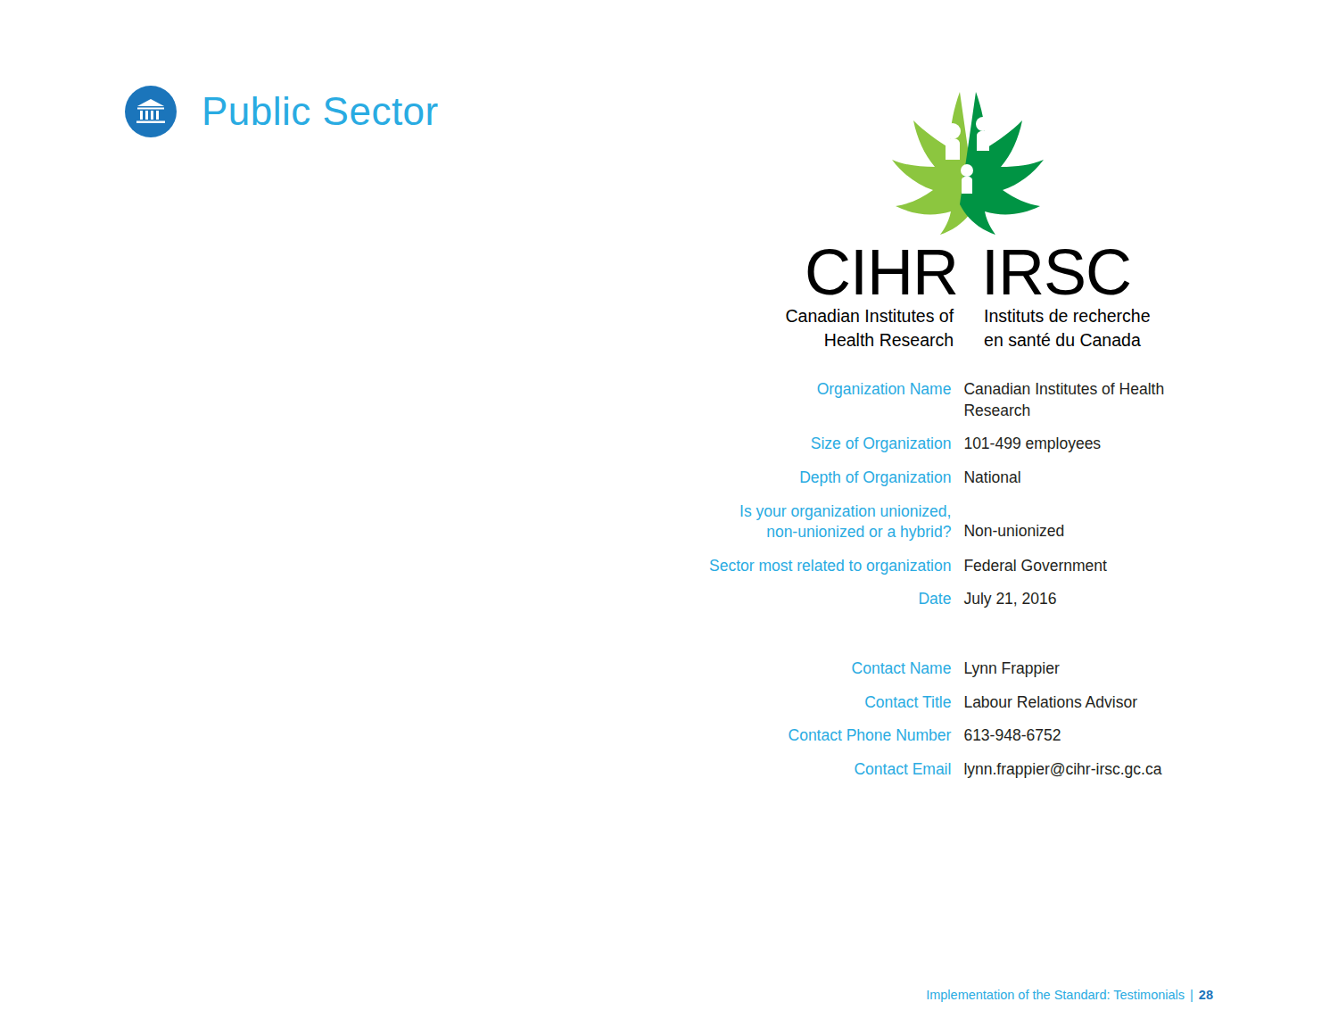Public Sector
CIHR IRSC
Canadian Institutes of
Health Research
Instituts de recherche
en santé du Canada
| Organization Name | Canadian Institutes of Health Research |
| Size of Organization | 101-499 employees |
| Depth of Organization | National |
| Is your organization unionized, non-unionized or a hybrid? | Non-unionized |
| Sector most related to organization | Federal Government |
| Date | July 21, 2016 |
| Contact Name | Lynn Frappier |
| Contact Title | Labour Relations Advisor |
| Contact Phone Number | 613-948-6752 |
| Contact Email | lynn.frappier@cihr-irsc.gc.ca |
Implementation of the Standard: Testimonials|28